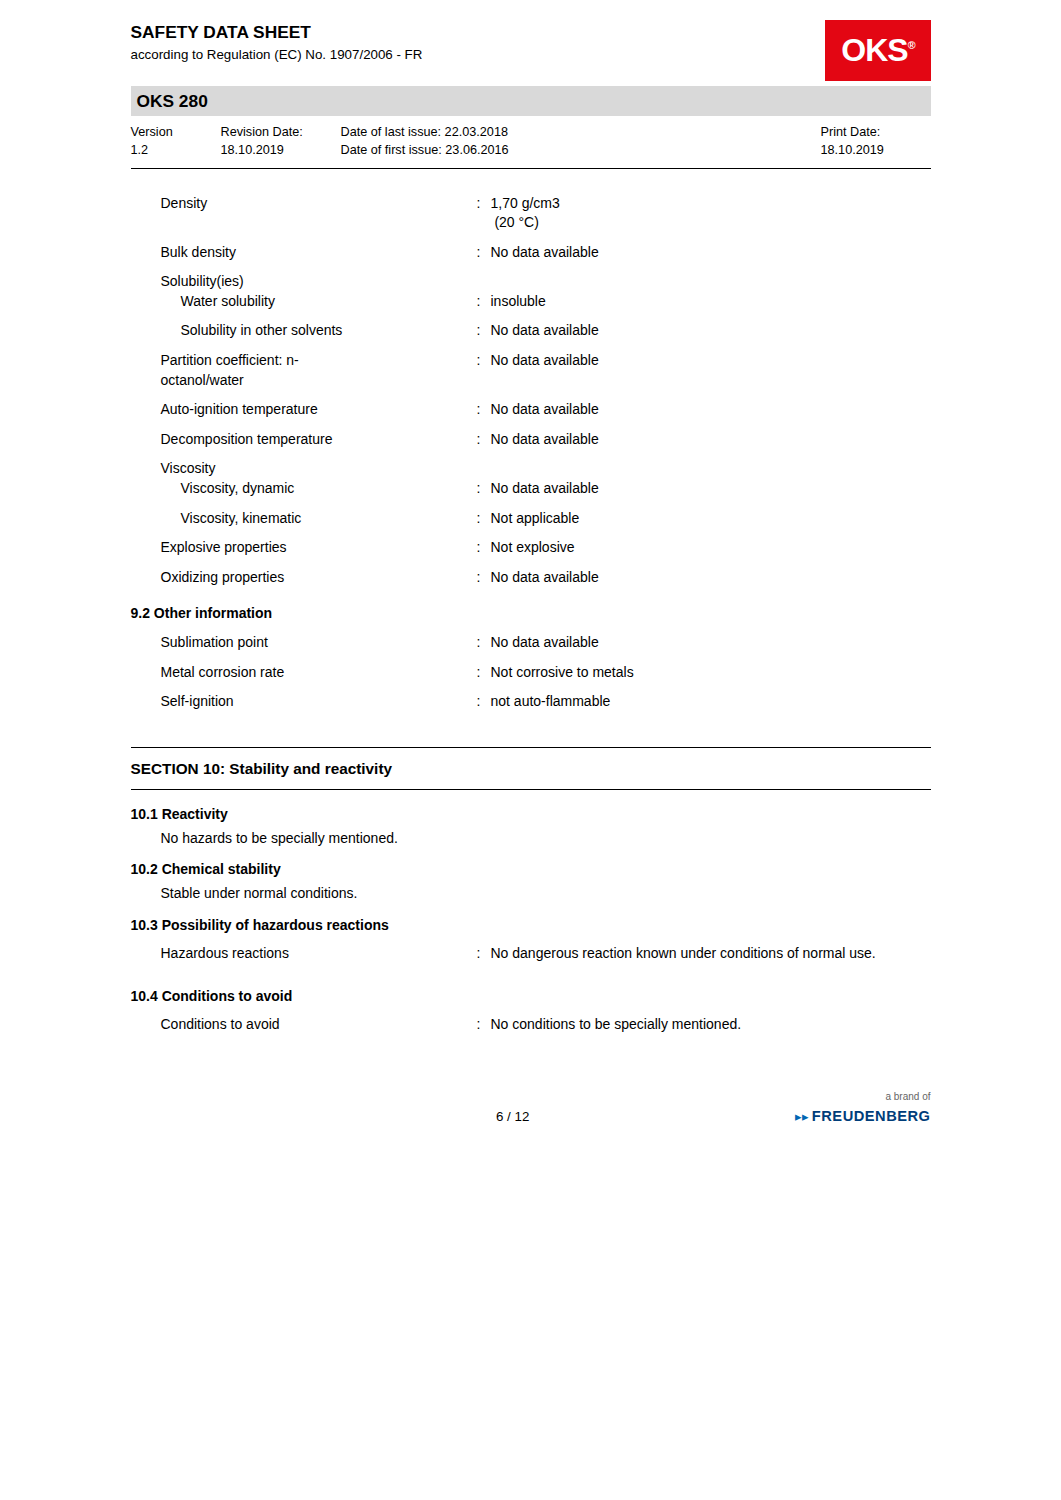SAFETY DATA SHEET
according to Regulation (EC) No. 1907/2006 - FR
OKS®
OKS 280
Version
1.2
Revision Date:
18.10.2019
Date of last issue: 22.03.2018
Date of first issue: 23.06.2016
Print Date:
18.10.2019
| Density | : | 1,70 g/cm3 (20 °C) |
| Bulk density | : | No data available |
| Solubility(ies) Water solubility | : | insoluble |
| Solubility in other solvents | : | No data available |
| Partition coefficient: n- octanol/water | : | No data available |
| Auto-ignition temperature | : | No data available |
| Decomposition temperature | : | No data available |
| Viscosity Viscosity, dynamic | : | No data available |
| Viscosity, kinematic | : | Not applicable |
| Explosive properties | : | Not explosive |
| Oxidizing properties | : | No data available |
9.2 Other information
| Sublimation point | : | No data available |
| Metal corrosion rate | : | Not corrosive to metals |
| Self-ignition | : | not auto-flammable |
SECTION 10: Stability and reactivity
10.1 Reactivity
No hazards to be specially mentioned.
10.2 Chemical stability
Stable under normal conditions.
10.3 Possibility of hazardous reactions
| Hazardous reactions | : | No dangerous reaction known under conditions of normal use. |
10.4 Conditions to avoid
| Conditions to avoid | : | No conditions to be specially mentioned. |
6 / 12
a brand of
▸▸ FREUDENBERG